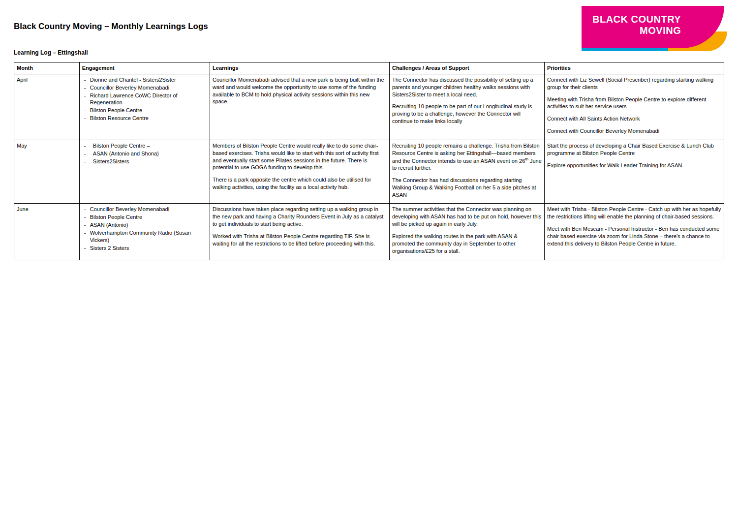BLACK COUNTRY
MOVING
Black Country Moving – Monthly Learnings Logs
Learning Log – Ettingshall
| Month | Engagement | Learnings | Challenges / Areas of Support | Priorities |
| --- | --- | --- | --- | --- |
| April | Dionne and Chantel - Sisters2Sister Councillor Beverley Momenabadi Richard Lawrence CoWC Director of Regeneration Bilston People Centre Bilston Resource Centre | Councillor Momenabadi advised that a new park is being built within the ward and would welcome the opportunity to use some of the funding available to BCM to hold physical activity sessions within this new space. | The Connector has discussed the possibility of setting up a parents and younger children healthy walks sessions with Sisters2Sister to meet a local need. Recruiting 10 people to be part of our Longitudinal study is proving to be a challenge, however the Connector will continue to make links locally | Connect with Liz Sewell (Social Prescriber) regarding starting walking group for their clients Meeting with Trisha from Bilston People Centre to explore different activities to suit her service users Connect with All Saints Action Network Connect with Councillor Beverley Momenabadi |
| May | Bilston People Centre – ASAN (Antonio and Shona) Sisters2Sisters | Members of Bilston People Centre would really like to do some chair-based exercises. Trisha would like to start with this sort of activity first and eventually start some Pilates sessions in the future. There is potential to use GOGA funding to develop this. There is a park opposite the centre which could also be utilised for walking activities, using the facility as a local activity hub. | Recruiting 10 people remains a challenge. Trisha from Bilston Resource Centre is asking her Ettingshall—based members and the Connector intends to use an ASAN event on 26 th June to recruit further. The Connector has had discussions regarding starting Walking Group & Walking Football on her 5 a side pitches at ASAN | Start the process of developing a Chair Based Exercise & Lunch Club programme at Bilston People Centre Explore opportunities for Walk Leader Training for ASAN. |
| June | Councillor Beverley Momenabadi Bilston People Centre ASAN (Antonio) Wolverhampton Community Radio (Susan Vickers) Sisters 2 Sisters | Discussions have taken place regarding setting up a walking group in the new park and having a Charity Rounders Event in July as a catalyst to get individuals to start being active. Worked with Trisha at Bilston People Centre regarding TIF. She is waiting for all the restrictions to be lifted before proceeding with this. | The summer activities that the Connector was planning on developing with ASAN has had to be put on hold, however this will be picked up again in early July. Explored the walking routes in the park with ASAN & promoted the community day in September to other organisations/£25 for a stall. | Meet with Trisha - Bilston People Centre - Catch up with her as hopefully the restrictions lifting will enable the planning of chair-based sessions. Meet with Ben Mescam - Personal Instructor - Ben has conducted some chair based exercise via zoom for Linda Stone – there's a chance to extend this delivery to Bilston People Centre in future. |